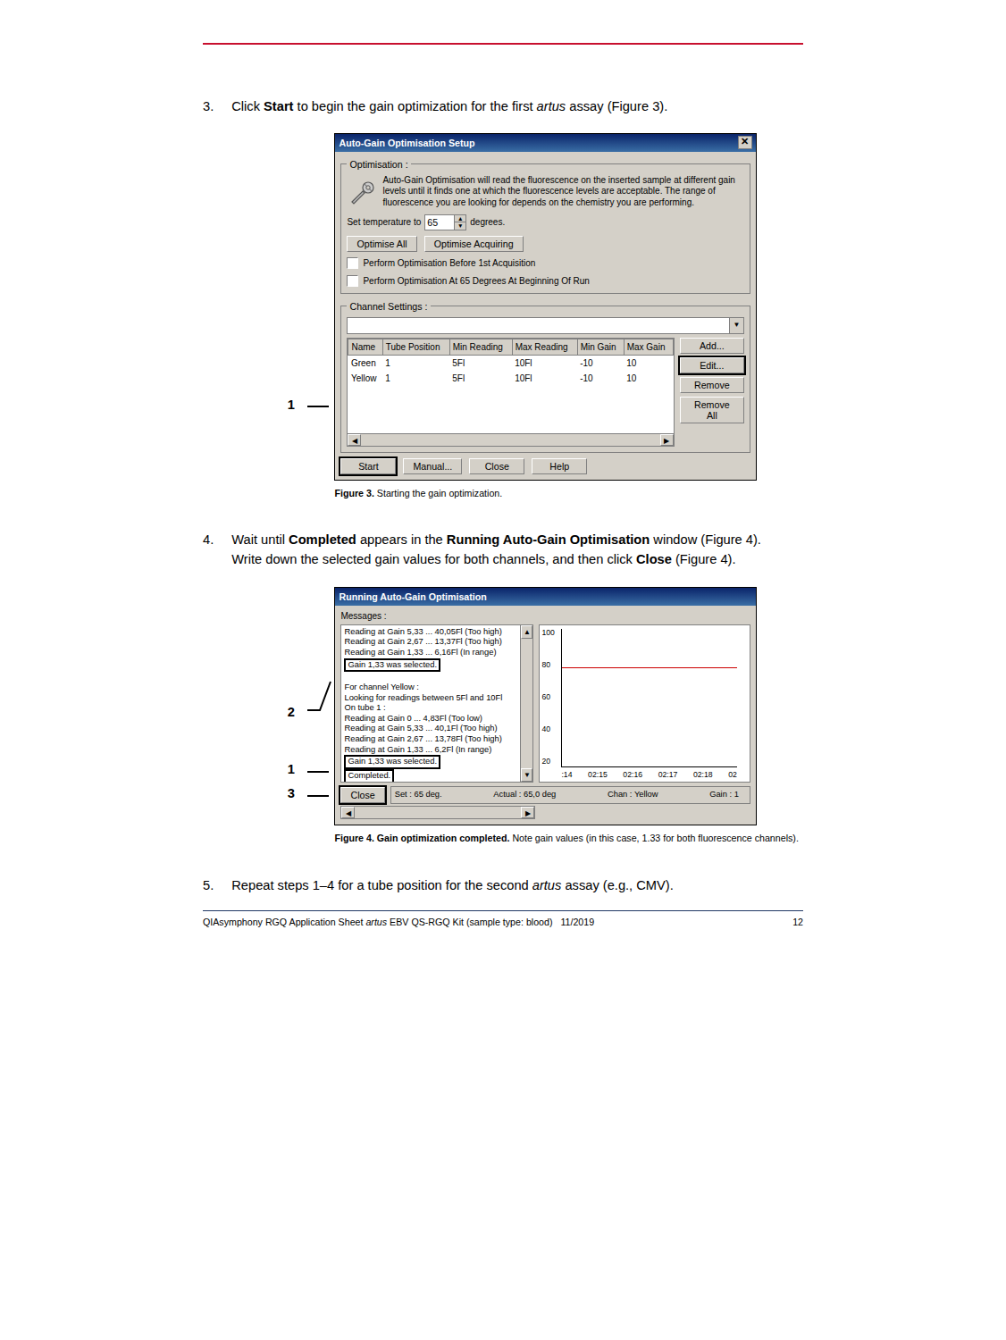Click Start to begin the gain optimization for the first artus assay (Figure 3).
1
Auto-Gain Optimisation Setup ✕
Optimisation :
Auto-Gain Optimisation will read the fluorescence on the inserted sample at different gain levels until it finds one at which the fluorescence levels are acceptable. The range of fluorescence you are looking for depends on the chemistry you are performing.
Set temperature to ▲▼ degrees.
Optimise All Optimise Acquiring
Perform Optimisation Before 1st Acquisition
Perform Optimisation At 65 Degrees At Beginning Of Run
Channel Settings :
▼
| Name | Tube Position | Min Reading | Max Reading | Min Gain | Max Gain |
| --- | --- | --- | --- | --- | --- |
| Green | 1 | 5Fl | 10Fl | -10 | 10 |
| Yellow | 1 | 5Fl | 10Fl | -10 | 10 |
◀▶
Add... Edit... Remove Remove All
Start Manual... Close Help
Figure 3. Starting the gain optimization.
Wait until Completed appears in the Running Auto-Gain Optimisation window (Figure 4).
Write down the selected gain values for both channels, and then click Close (Figure 4).
2
1
3
Running Auto-Gain Optimisation
Messages :
Reading at Gain 5,33 ... 40,05Fl (Too high)
Reading at Gain 2,67 ... 13,37Fl (Too high)
Reading at Gain 1,33 ... 6,16Fl (In range)
Gain 1,33 was selected.
For channel Yellow :
Looking for readings between 5Fl and 10Fl
On tube 1 :
Reading at Gain 0 ... 4,83Fl (Too low)
Reading at Gain 5,33 ... 40,1Fl (Too high)
Reading at Gain 2,67 ... 13,78Fl (Too high)
Reading at Gain 1,33 ... 6,2Fl (In range)
Gain 1,33 was selected.
Completed.
▲ ▼
100
80
60
40
20
:1402:1502:1602:1702:1802
Close
Set : 65 deg. Actual : 65,0 deg Chan : Yellow Gain : 1
◀▶
Figure 4. Gain optimization completed. Note gain values (in this case, 1.33 for both fluorescence channels).
Repeat steps 1–4 for a tube position for the second artus assay (e.g., CMV).
QIAsymphony RGQ Application Sheet artus EBV QS-RGQ Kit (sample type: blood) 11/2019 12